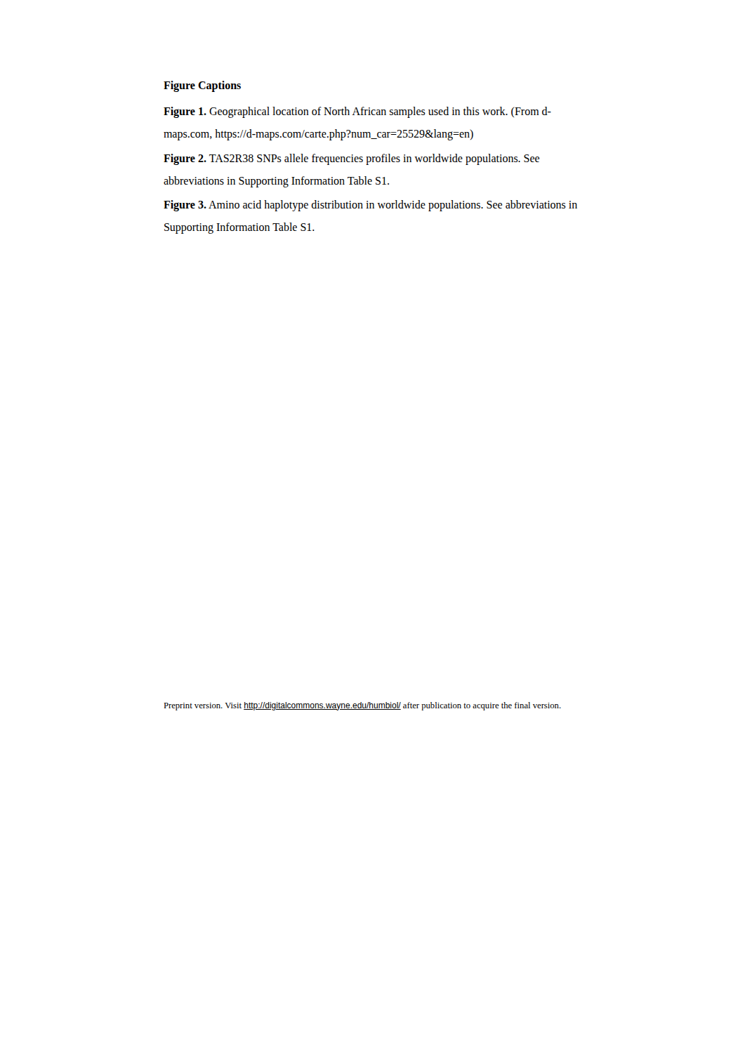Figure Captions
Figure 1. Geographical location of North African samples used in this work. (From d-maps.com, https://d-maps.com/carte.php?num_car=25529&lang=en)
Figure 2. TAS2R38 SNPs allele frequencies profiles in worldwide populations. See abbreviations in Supporting Information Table S1.
Figure 3. Amino acid haplotype distribution in worldwide populations. See abbreviations in Supporting Information Table S1.
Preprint version. Visit http://digitalcommons.wayne.edu/humbiol/ after publication to acquire the final version.